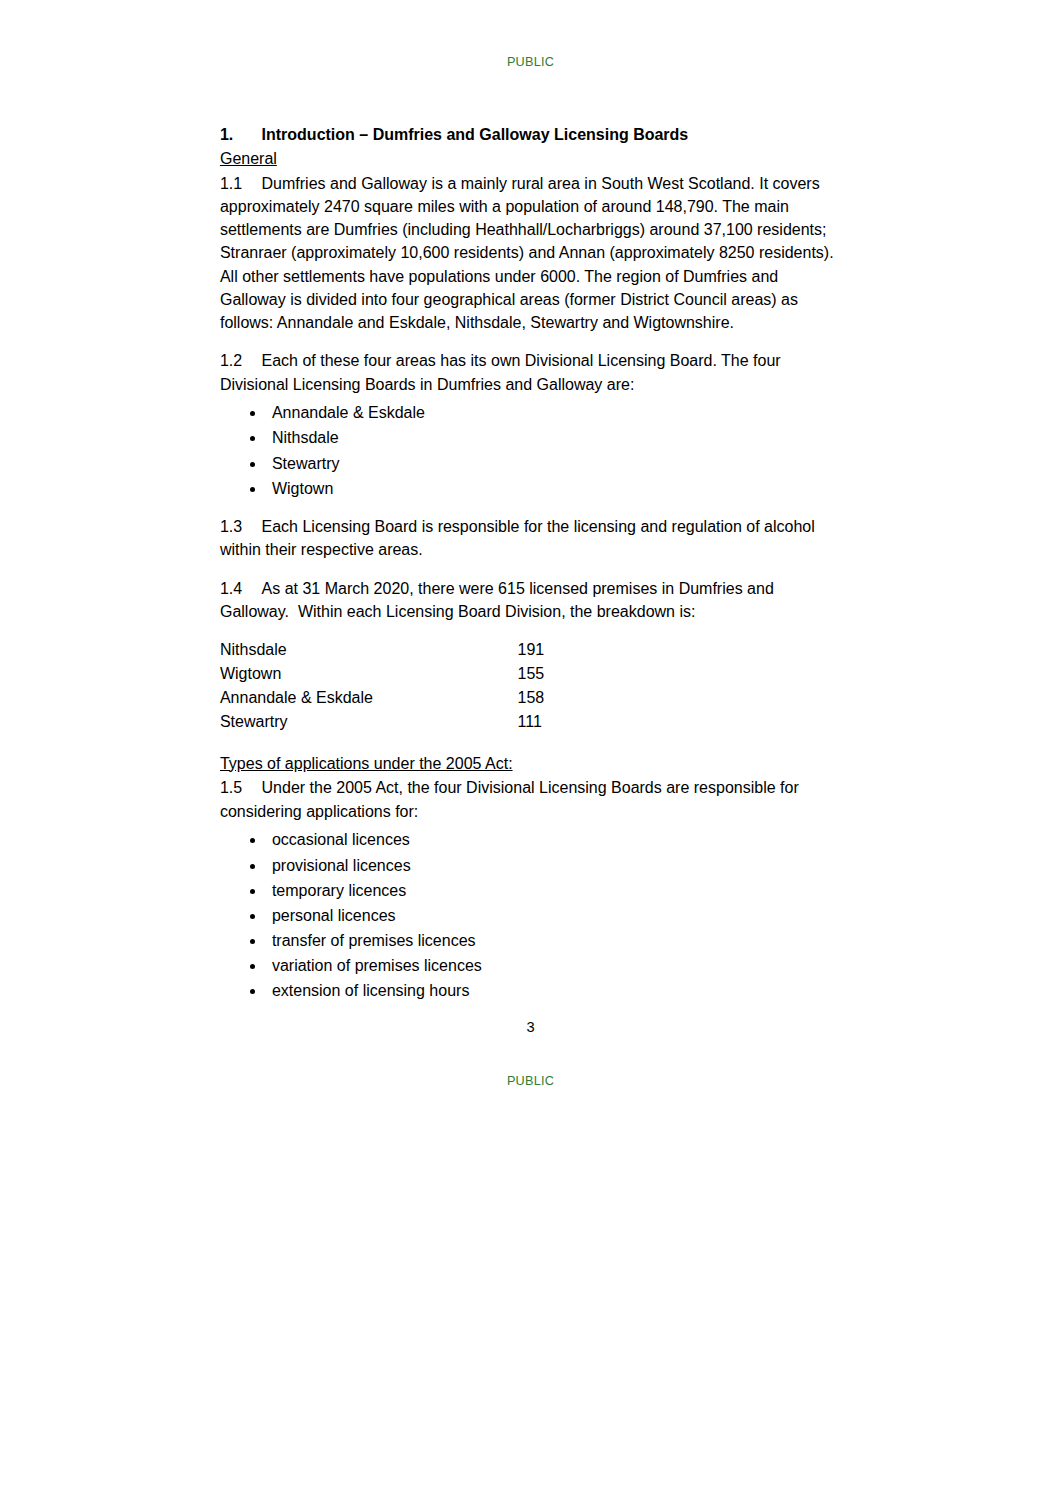PUBLIC
1. Introduction – Dumfries and Galloway Licensing Boards
General
1.1 Dumfries and Galloway is a mainly rural area in South West Scotland. It covers approximately 2470 square miles with a population of around 148,790. The main settlements are Dumfries (including Heathhall/Locharbriggs) around 37,100 residents; Stranraer (approximately 10,600 residents) and Annan (approximately 8250 residents). All other settlements have populations under 6000. The region of Dumfries and Galloway is divided into four geographical areas (former District Council areas) as follows: Annandale and Eskdale, Nithsdale, Stewartry and Wigtownshire.
1.2 Each of these four areas has its own Divisional Licensing Board. The four Divisional Licensing Boards in Dumfries and Galloway are:
Annandale & Eskdale
Nithsdale
Stewartry
Wigtown
1.3 Each Licensing Board is responsible for the licensing and regulation of alcohol within their respective areas.
1.4 As at 31 March 2020, there were 615 licensed premises in Dumfries and Galloway. Within each Licensing Board Division, the breakdown is:
| Nithsdale | 191 |
| Wigtown | 155 |
| Annandale & Eskdale | 158 |
| Stewartry | 111 |
Types of applications under the 2005 Act:
1.5 Under the 2005 Act, the four Divisional Licensing Boards are responsible for considering applications for:
occasional licences
provisional licences
temporary licences
personal licences
transfer of premises licences
variation of premises licences
extension of licensing hours
3
PUBLIC